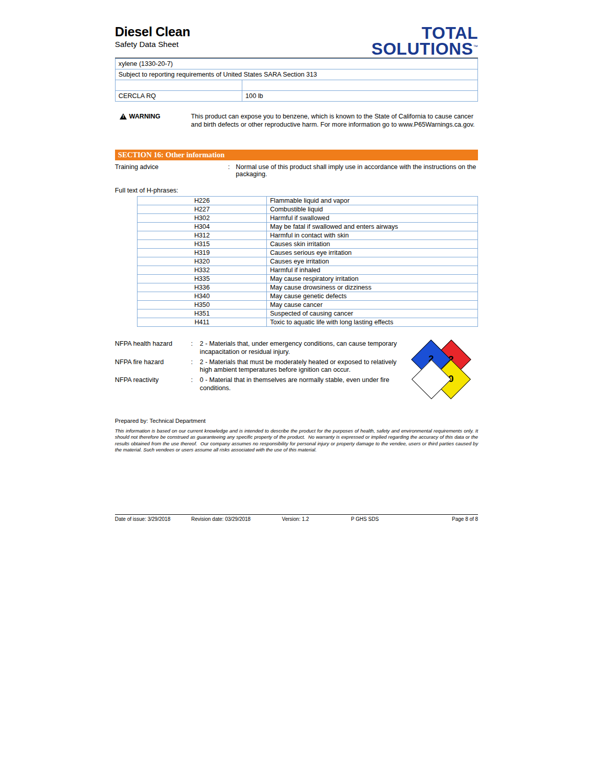Diesel Clean
Safety Data Sheet
TOTAL
SOLUTIONS™
| xylene (1330-20-7) |
| Subject to reporting requirements of United States SARA Section 313 |
| CERCLA RQ | 100 lb |
WARNING
This product can expose you to benzene, which is known to the State of California to cause cancer and birth defects or other reproductive harm. For more information go to www.P65Warnings.ca.gov.
SECTION 16: Other information
Training advice
:
Normal use of this product shall imply use in accordance with the instructions on the packaging.
Full text of H-phrases:
| H226 | Flammable liquid and vapor |
| H227 | Combustible liquid |
| H302 | Harmful if swallowed |
| H304 | May be fatal if swallowed and enters airways |
| H312 | Harmful in contact with skin |
| H315 | Causes skin irritation |
| H319 | Causes serious eye irritation |
| H320 | Causes eye irritation |
| H332 | Harmful if inhaled |
| H335 | May cause respiratory irritation |
| H336 | May cause drowsiness or dizziness |
| H340 | May cause genetic defects |
| H350 | May cause cancer |
| H351 | Suspected of causing cancer |
| H411 | Toxic to aquatic life with long lasting effects |
NFPA health hazard
:
2 - Materials that, under emergency conditions, can cause temporary incapacitation or residual injury.
NFPA fire hazard
:
2 - Materials that must be moderately heated or exposed to relatively high ambient temperatures before ignition can occur.
NFPA reactivity
:
0 - Material that in themselves are normally stable, even under fire conditions.
2
2
0
Prepared by: Technical Department
This information is based on our current knowledge and is intended to describe the product for the purposes of health, safety and environmental requirements only. It should not therefore be construed as guaranteeing any specific property of the product. No warranty is expressed or implied regarding the accuracy of this data or the results obtained from the use thereof. Our company assumes no responsibility for personal injury or property damage to the vendee, users or third parties caused by the material. Such vendees or users assume all risks associated with the use of this material.
Date of issue: 3/29/2018 Revision date: 03/29/2018 Version: 1.2 P GHS SDS Page 8 of 8